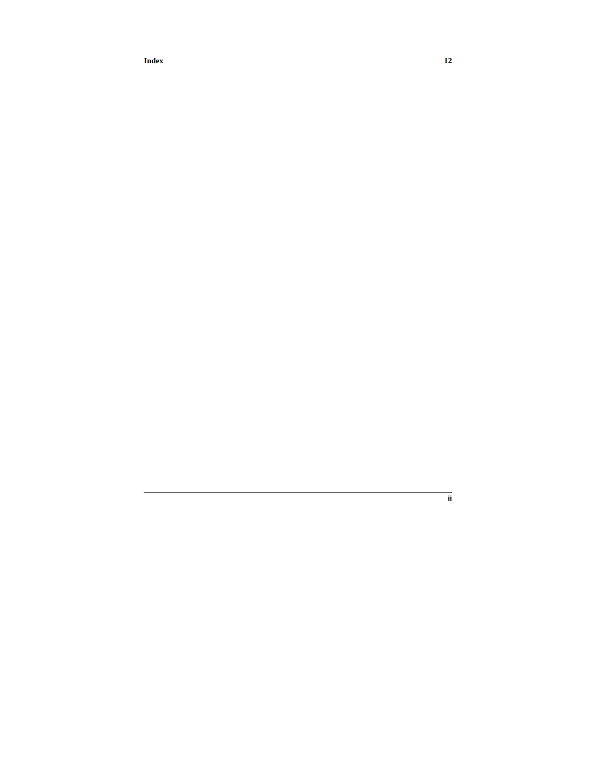Index 12
ii